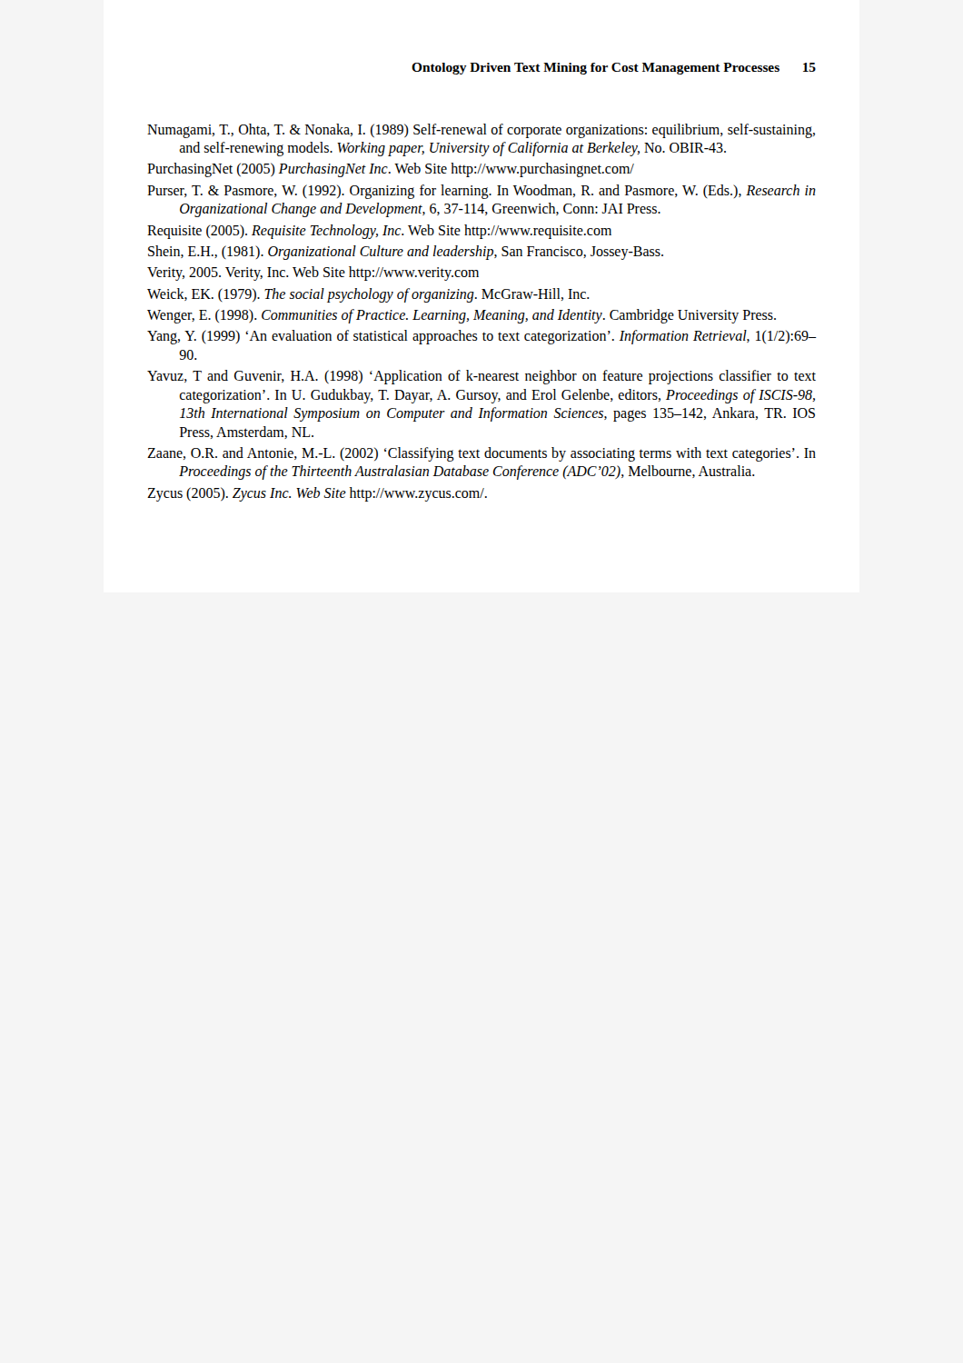Ontology Driven Text Mining for Cost Management Processes15
Numagami, T., Ohta, T. & Nonaka, I. (1989) Self-renewal of corporate organizations: equilibrium, self-sustaining, and self-renewing models. Working paper, University of California at Berkeley, No. OBIR-43.
PurchasingNet (2005) PurchasingNet Inc. Web Site http://www.purchasingnet.com/
Purser, T. & Pasmore, W. (1992). Organizing for learning. In Woodman, R. and Pasmore, W. (Eds.), Research in Organizational Change and Development, 6, 37-114, Greenwich, Conn: JAI Press.
Requisite (2005). Requisite Technology, Inc. Web Site http://www.requisite.com
Shein, E.H., (1981). Organizational Culture and leadership, San Francisco, Jossey-Bass.
Verity, 2005. Verity, Inc. Web Site http://www.verity.com
Weick, EK. (1979). The social psychology of organizing. McGraw-Hill, Inc.
Wenger, E. (1998). Communities of Practice. Learning, Meaning, and Identity. Cambridge University Press.
Yang, Y. (1999) ‘An evaluation of statistical approaches to text categorization’. Information Retrieval, 1(1/2):69–90.
Yavuz, T and Guvenir, H.A. (1998) ‘Application of k-nearest neighbor on feature projections classifier to text categorization’. In U. Gudukbay, T. Dayar, A. Gursoy, and Erol Gelenbe, editors, Proceedings of ISCIS-98, 13th International Symposium on Computer and Information Sciences, pages 135–142, Ankara, TR. IOS Press, Amsterdam, NL.
Zaane, O.R. and Antonie, M.-L. (2002) ‘Classifying text documents by associating terms with text categories’. In Proceedings of the Thirteenth Australasian Database Conference (ADC’02), Melbourne, Australia.
Zycus (2005). Zycus Inc. Web Site http://www.zycus.com/.